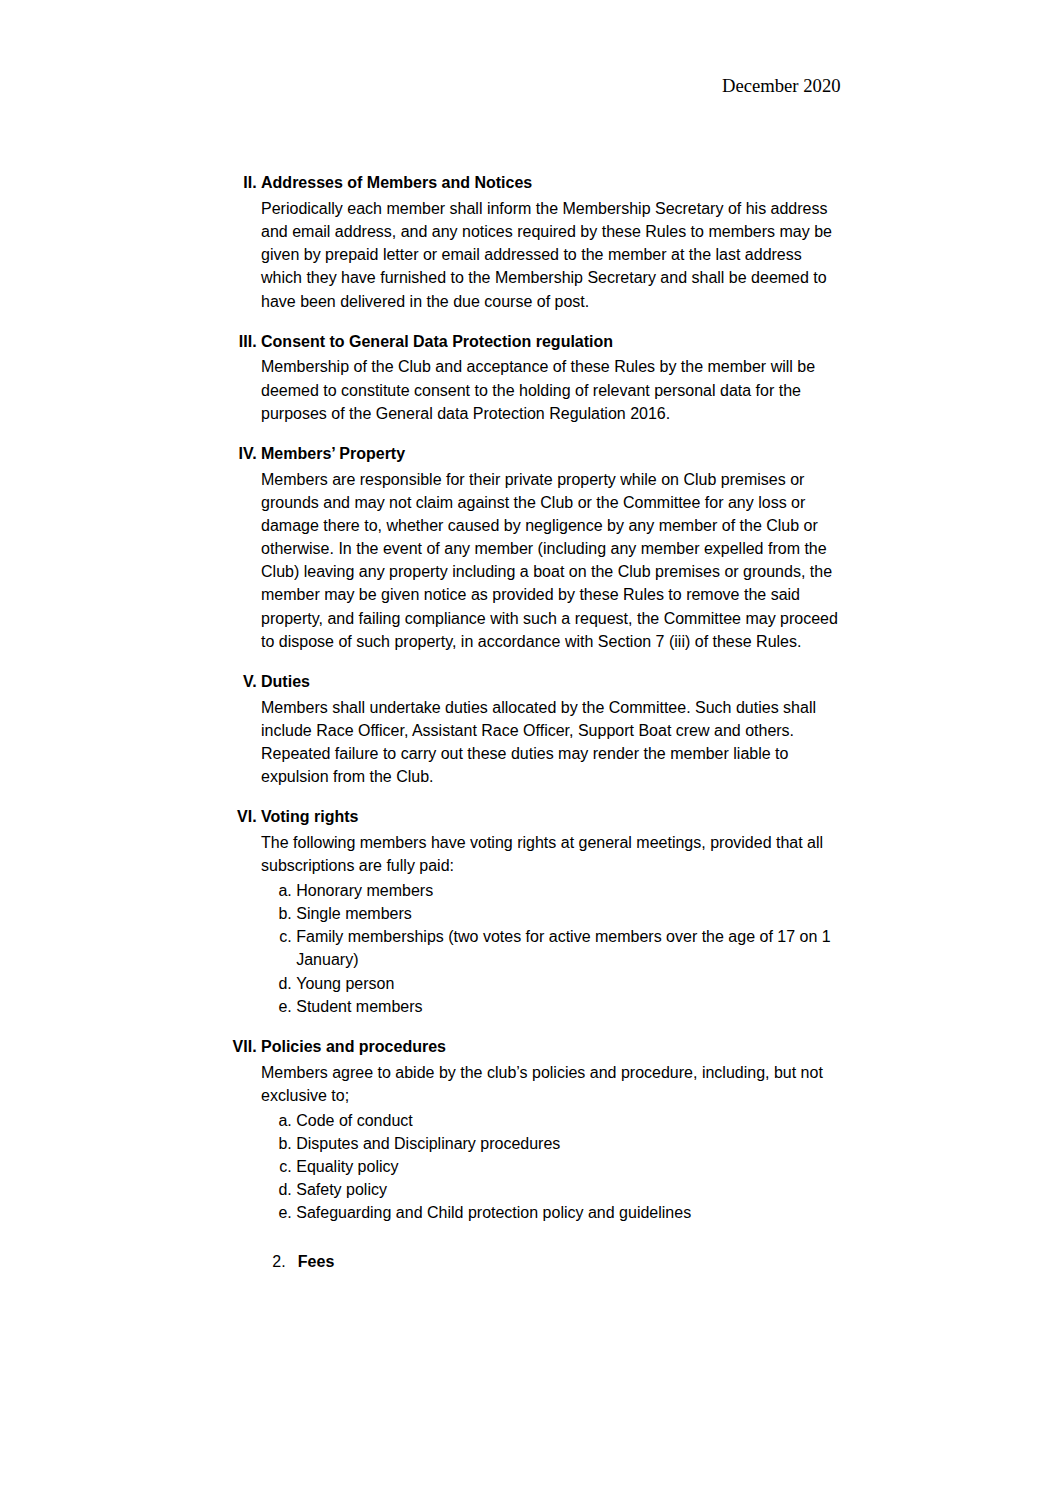December 2020
Addresses of Members and Notices
Periodically each member shall inform the Membership Secretary of his address and email address, and any notices required by these Rules to members may be given by prepaid letter or email addressed to the member at the last address which they have furnished to the Membership Secretary and shall be deemed to have been delivered in the due course of post.
Consent to General Data Protection regulation
Membership of the Club and acceptance of these Rules by the member will be deemed to constitute consent to the holding of relevant personal data for the purposes of the General data Protection Regulation 2016.
Members’ Property
Members are responsible for their private property while on Club premises or grounds and may not claim against the Club or the Committee for any loss or damage there to, whether caused by negligence by any member of the Club or otherwise. In the event of any member (including any member expelled from the Club) leaving any property including a boat on the Club premises or grounds, the member may be given notice as provided by these Rules to remove the said property, and failing compliance with such a request, the Committee may proceed to dispose of such property, in accordance with Section 7 (iii) of these Rules.
Duties
Members shall undertake duties allocated by the Committee. Such duties shall include Race Officer, Assistant Race Officer, Support Boat crew and others. Repeated failure to carry out these duties may render the member liable to expulsion from the Club.
Voting rights
The following members have voting rights at general meetings, provided that all subscriptions are fully paid:
Honorary members
Single members
Family memberships (two votes for active members over the age of 17 on 1 January)
Young person
Student members
Policies and procedures
Members agree to abide by the club’s policies and procedure, including, but not exclusive to;
Code of conduct
Disputes and Disciplinary procedures
Equality policy
Safety policy
Safeguarding and Child protection policy and guidelines
2. Fees